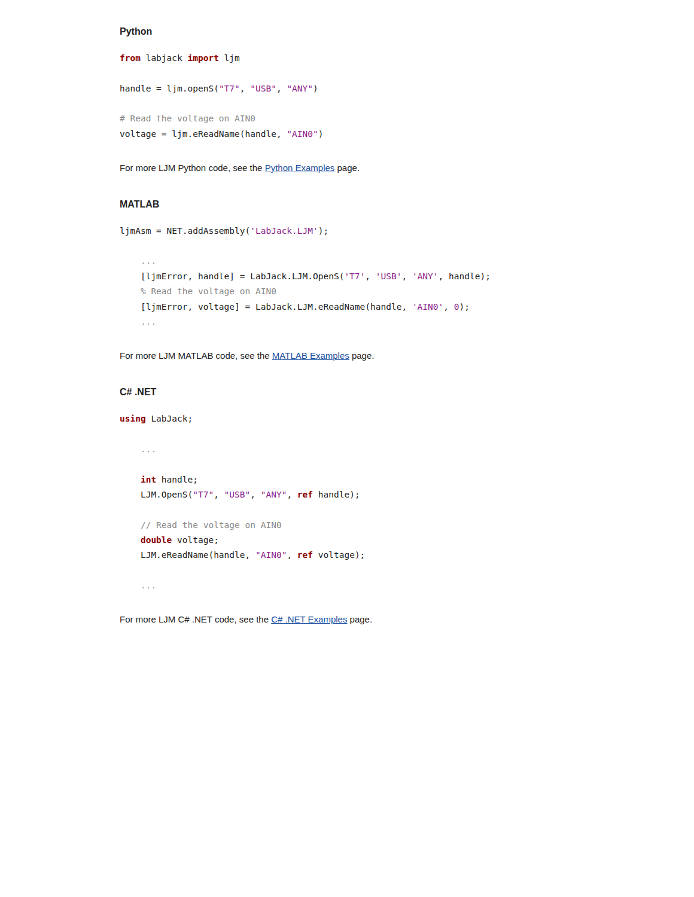Python
from labjack import ljm

handle = ljm.openS("T7", "USB", "ANY")

# Read the voltage on AIN0
voltage = ljm.eReadName(handle, "AIN0")
For more LJM Python code, see the Python Examples page.
MATLAB
ljmAsm = NET.addAssembly('LabJack.LJM');

    ...
    [ljmError, handle] = LabJack.LJM.OpenS('T7', 'USB', 'ANY', handle);
    % Read the voltage on AIN0
    [ljmError, voltage] = LabJack.LJM.eReadName(handle, 'AIN0', 0);
    ...
For more LJM MATLAB code, see the MATLAB Examples page.
C# .NET
using LabJack;

    ...

    int handle;
    LJM.OpenS("T7", "USB", "ANY", ref handle);

    // Read the voltage on AIN0
    double voltage;
    LJM.eReadName(handle, "AIN0", ref voltage);

    ...
For more LJM C# .NET code, see the C# .NET Examples page.